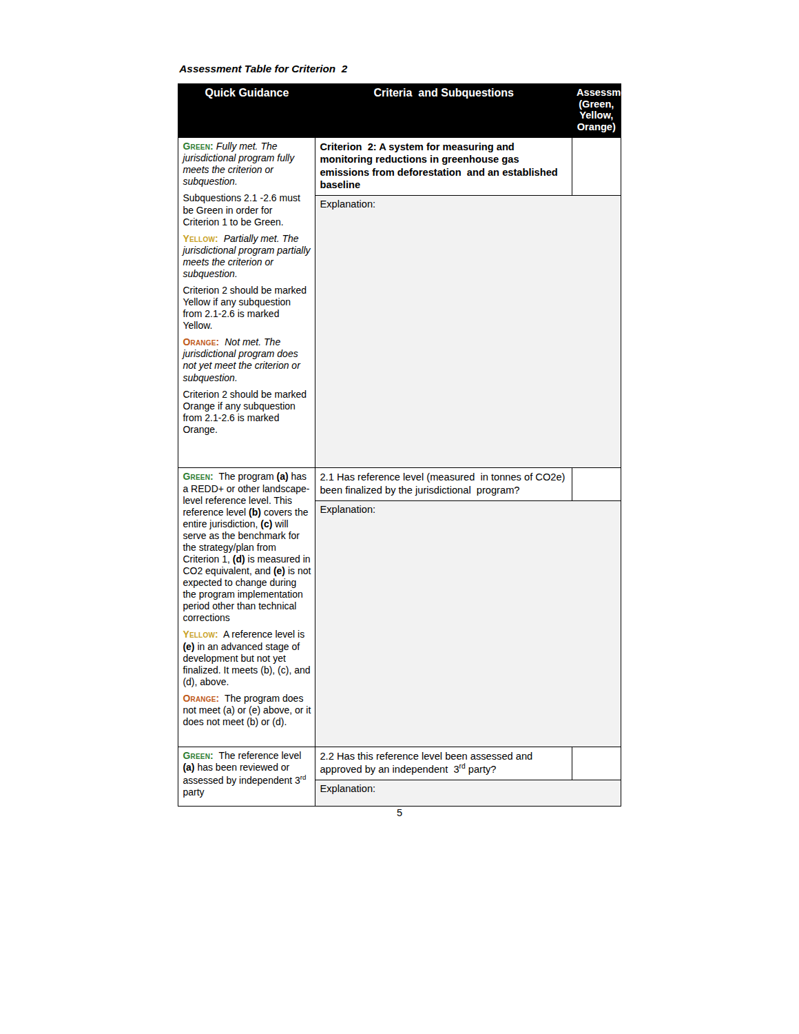Assessment Table for Criterion 2
| Quick Guidance | Criteria and Subquestions | Assessment (Green, Yellow, Orange) |
| --- | --- | --- |
| Green: Fully met. The jurisdictional program fully meets the criterion or subquestion. Subquestions 2.1 -2.6 must be Green in order for Criterion 1 to be Green. Yellow: Partially met. The jurisdictional program partially meets the criterion or subquestion. Criterion 2 should be marked Yellow if any subquestion from 2.1-2.6 is marked Yellow. Orange: Not met. The jurisdictional program does not yet meet the criterion or subquestion. Criterion 2 should be marked Orange if any subquestion from 2.1-2.6 is marked Orange. | Criterion 2: A system for measuring and monitoring reductions in greenhouse gas emissions from deforestation and an established baseline | |
| Explanation: |
| Green: The program (a) has a REDD+ or other landscape-level reference level. This reference level (b) covers the entire jurisdiction, (c) will serve as the benchmark for the strategy/plan from Criterion 1, (d) is measured in CO2 equivalent, and (e) is not expected to change during the program implementation period other than technical corrections Yellow: A reference level is (e) in an advanced stage of development but not yet finalized. It meets (b), (c), and (d), above. Orange: The program does not meet (a) or (e) above, or it does not meet (b) or (d). | 2.1 Has reference level (measured in tonnes of CO2e) been finalized by the jurisdictional program? | |
| Explanation: |
| Green: The reference level (a) has been reviewed or assessed by independent 3 rd party | 2.2 Has this reference level been assessed and approved by an independent 3 rd party? | |
| Explanation: |
5